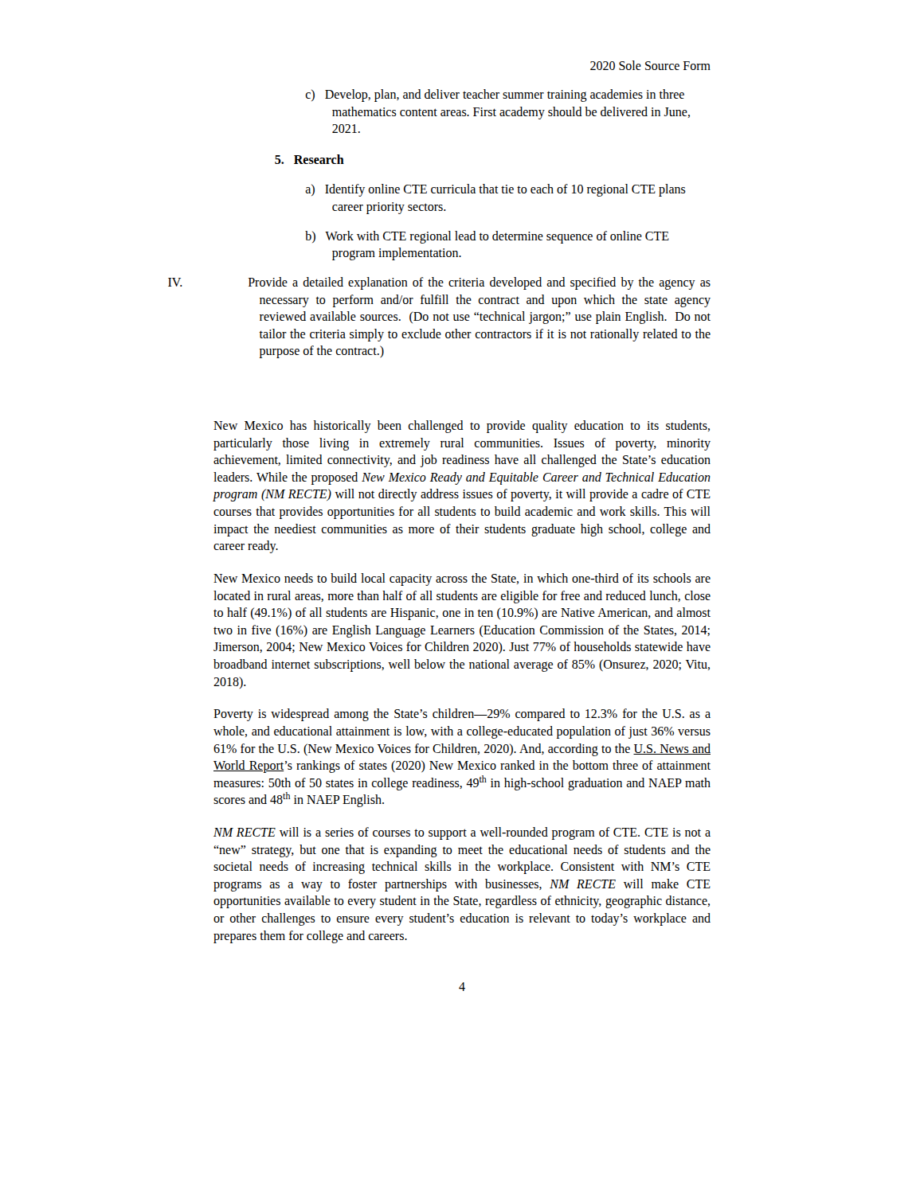2020 Sole Source Form
c) Develop, plan, and deliver teacher summer training academies in three mathematics content areas. First academy should be delivered in June, 2021.
5. Research
a) Identify online CTE curricula that tie to each of 10 regional CTE plans career priority sectors.
b) Work with CTE regional lead to determine sequence of online CTE program implementation.
IV. Provide a detailed explanation of the criteria developed and specified by the agency as necessary to perform and/or fulfill the contract and upon which the state agency reviewed available sources. (Do not use “technical jargon;” use plain English. Do not tailor the criteria simply to exclude other contractors if it is not rationally related to the purpose of the contract.)
New Mexico has historically been challenged to provide quality education to its students, particularly those living in extremely rural communities. Issues of poverty, minority achievement, limited connectivity, and job readiness have all challenged the State’s education leaders. While the proposed New Mexico Ready and Equitable Career and Technical Education program (NM RECTE) will not directly address issues of poverty, it will provide a cadre of CTE courses that provides opportunities for all students to build academic and work skills. This will impact the neediest communities as more of their students graduate high school, college and career ready.
New Mexico needs to build local capacity across the State, in which one-third of its schools are located in rural areas, more than half of all students are eligible for free and reduced lunch, close to half (49.1%) of all students are Hispanic, one in ten (10.9%) are Native American, and almost two in five (16%) are English Language Learners (Education Commission of the States, 2014; Jimerson, 2004; New Mexico Voices for Children 2020). Just 77% of households statewide have broadband internet subscriptions, well below the national average of 85% (Onsurez, 2020; Vitu, 2018).
Poverty is widespread among the State’s children—29% compared to 12.3% for the U.S. as a whole, and educational attainment is low, with a college-educated population of just 36% versus 61% for the U.S. (New Mexico Voices for Children, 2020). And, according to the U.S. News and World Report’s rankings of states (2020) New Mexico ranked in the bottom three of attainment measures: 50th of 50 states in college readiness, 49th in high-school graduation and NAEP math scores and 48th in NAEP English.
NM RECTE will is a series of courses to support a well-rounded program of CTE. CTE is not a “new” strategy, but one that is expanding to meet the educational needs of students and the societal needs of increasing technical skills in the workplace. Consistent with NM’s CTE programs as a way to foster partnerships with businesses, NM RECTE will make CTE opportunities available to every student in the State, regardless of ethnicity, geographic distance, or other challenges to ensure every student’s education is relevant to today’s workplace and prepares them for college and careers.
4